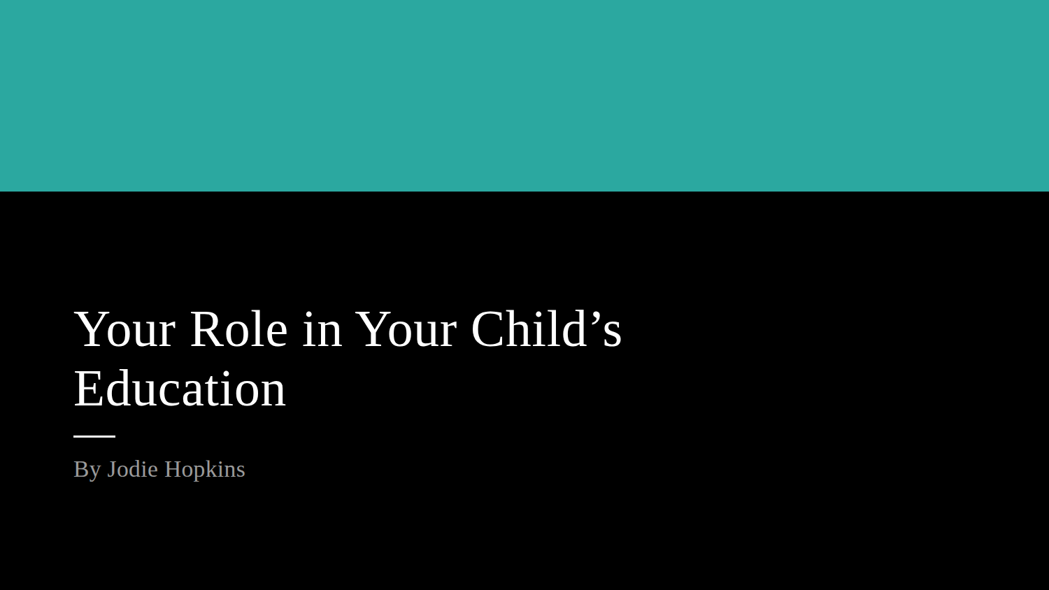Your Role in Your Child’s Education
By Jodie Hopkins